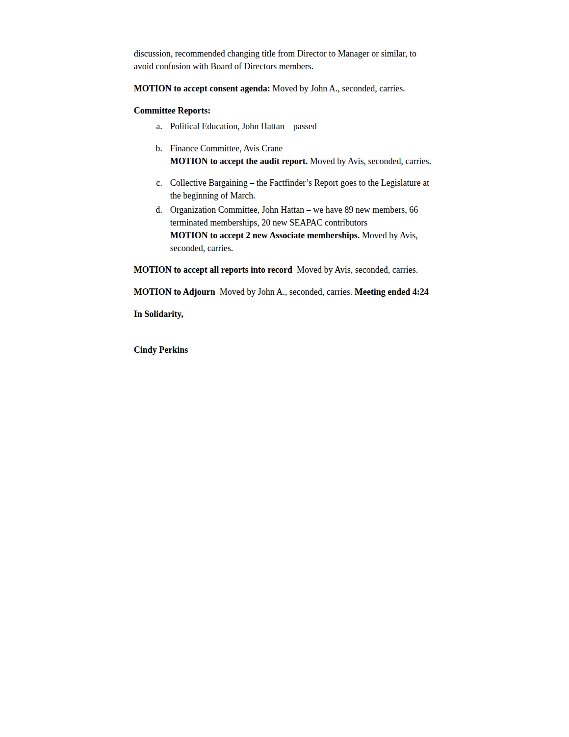discussion, recommended changing title from Director to Manager or similar, to avoid confusion with Board of Directors members.
MOTION to accept consent agenda: Moved by John A., seconded, carries.
Committee Reports:
Political Education, John Hattan – passed
Finance Committee, Avis Crane
MOTION to accept the audit report. Moved by Avis, seconded, carries.
Collective Bargaining – the Factfinder’s Report goes to the Legislature at the beginning of March.
Organization Committee, John Hattan – we have 89 new members, 66 terminated memberships, 20 new SEAPAC contributors
MOTION to accept 2 new Associate memberships. Moved by Avis, seconded, carries.
MOTION to accept all reports into record Moved by Avis, seconded, carries.
MOTION to Adjourn Moved by John A., seconded, carries. Meeting ended 4:24
In Solidarity,
Cindy Perkins